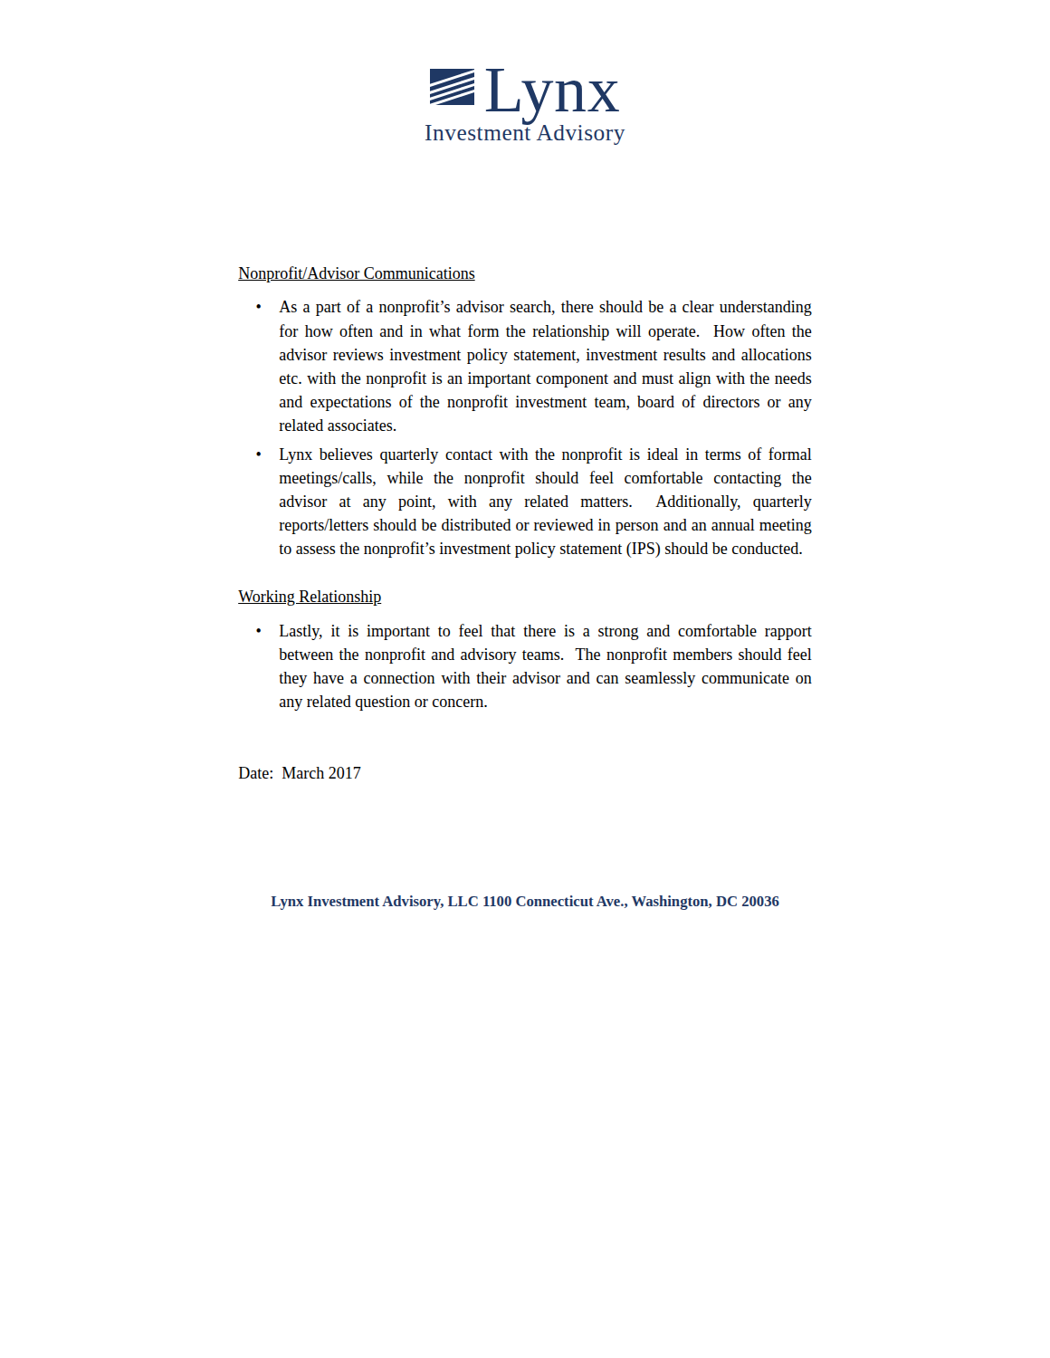Lynx
Investment Advisory
Nonprofit/Advisor Communications
As a part of a nonprofit’s advisor search, there should be a clear understanding for how often and in what form the relationship will operate. How often the advisor reviews investment policy statement, investment results and allocations etc. with the nonprofit is an important component and must align with the needs and expectations of the nonprofit investment team, board of directors or any related associates.
Lynx believes quarterly contact with the nonprofit is ideal in terms of formal meetings/calls, while the nonprofit should feel comfortable contacting the advisor at any point, with any related matters. Additionally, quarterly reports/letters should be distributed or reviewed in person and an annual meeting to assess the nonprofit’s investment policy statement (IPS) should be conducted.
Working Relationship
Lastly, it is important to feel that there is a strong and comfortable rapport between the nonprofit and advisory teams. The nonprofit members should feel they have a connection with their advisor and can seamlessly communicate on any related question or concern.
Date: March 2017
Lynx Investment Advisory, LLC 1100 Connecticut Ave., Washington, DC 20036